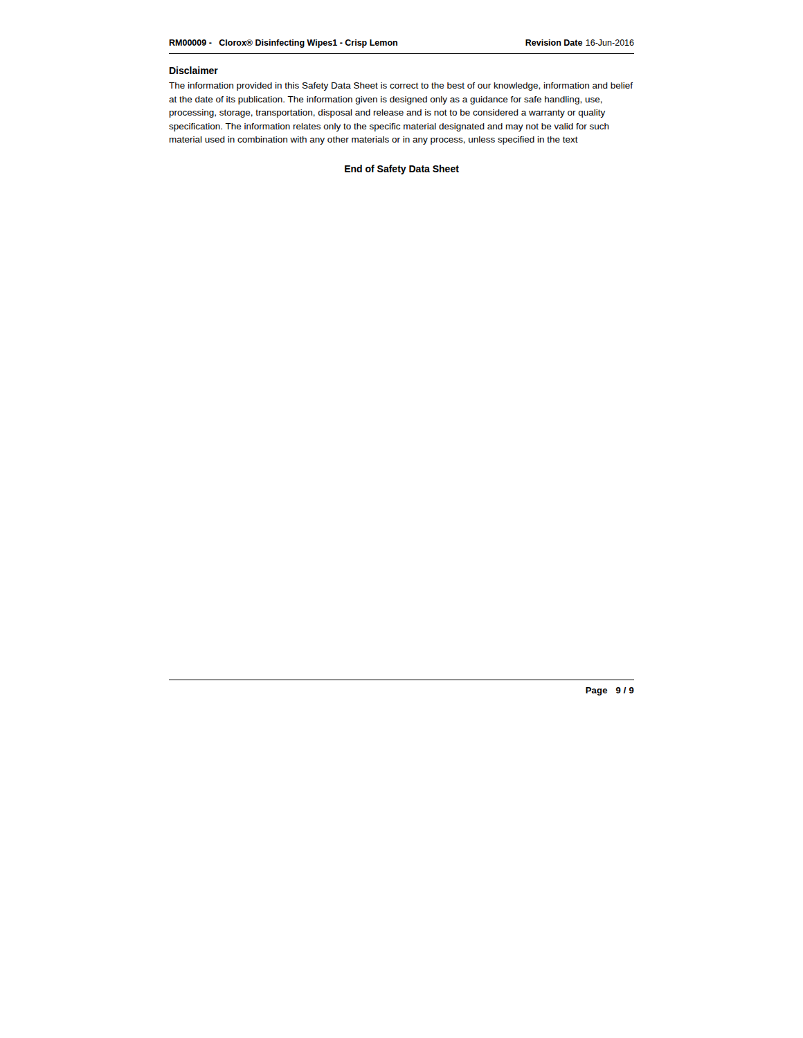RM00009 - Clorox® Disinfecting Wipes1 - Crisp Lemon
Revision Date 16-Jun-2016
Disclaimer
The information provided in this Safety Data Sheet is correct to the best of our knowledge, information and belief at the date of its publication. The information given is designed only as a guidance for safe handling, use, processing, storage, transportation, disposal and release and is not to be considered a warranty or quality specification. The information relates only to the specific material designated and may not be valid for such material used in combination with any other materials or in any process, unless specified in the text
End of Safety Data Sheet
Page 9 / 9